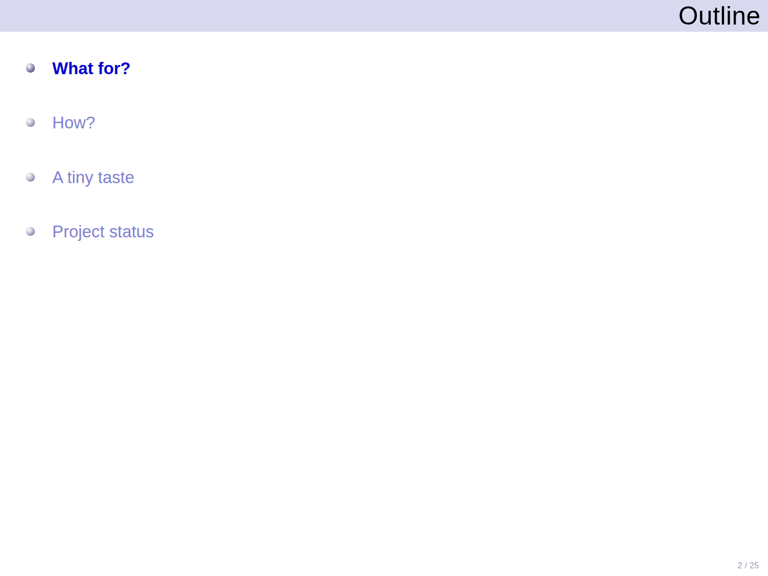Outline
What for?
How?
A tiny taste
Project status
2 / 25